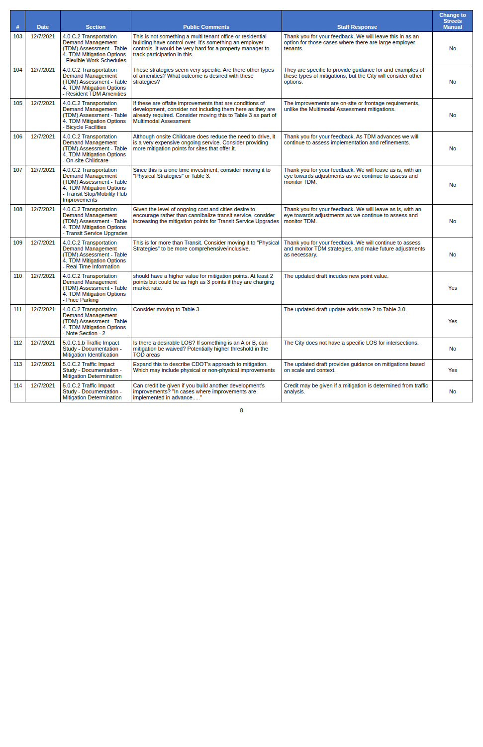| # | Date | Section | Public Comments | Staff Response | Change to Streets Manual |
| --- | --- | --- | --- | --- | --- |
| 103 | 12/7/2021 | 4.0.C.2 Transportation Demand Management (TDM) Assessment - Table 4. TDM Mitigation Options - Flexible Work Schedules | This is not something a multi tenant office or residential building have control over. It's something an employer controls. It would be very hard for a property manager to track participation in this. | Thank you for your feedback. We will leave this in as an option for those cases where there are large employer tenants. | No |
| 104 | 12/7/2021 | 4.0.C.2 Transportation Demand Management (TDM) Assessment - Table 4. TDM Mitigation Options - Resident TDM Amenities | These strategies seem very specific. Are there other types of amenities? What outcome is desired with these strategies? | They are specific to provide guidance for and examples of these types of mitigations, but the City will consider other options. | No |
| 105 | 12/7/2021 | 4.0.C.2 Transportation Demand Management (TDM) Assessment - Table 4. TDM Mitigation Options - Bicycle Facilities | If these are offsite improvements that are conditions of development, consider not including them here as they are already required. Consider moving this to Table 3 as part of Multimodal Assessment | The improvements are on-site or frontage requirements, unlike the Multimodal Assessment mitigations. | No |
| 106 | 12/7/2021 | 4.0.C.2 Transportation Demand Management (TDM) Assessment - Table 4. TDM Mitigation Options - On-site Childcare | Although onsite Childcare does reduce the need to drive, it is a very expensive ongoing service. Consider providing more mitigation points for sites that offer it. | Thank you for your feedback. As TDM advances we will continue to assess implementation and refinements. | No |
| 107 | 12/7/2021 | 4.0.C.2 Transportation Demand Management (TDM) Assessment - Table 4. TDM Mitigation Options - Transit Stop/Mobility Hub Improvements | Since this is a one time investment, consider moving it to "Physical Strategies" or Table 3. | Thank you for your feedback. We will leave as is, with an eye towards adjustments as we continue to assess and monitor TDM. | No |
| 108 | 12/7/2021 | 4.0.C.2 Transportation Demand Management (TDM) Assessment - Table 4. TDM Mitigation Options - Transit Service Upgrades | Given the level of ongoing cost and cities desire to encourage rather than cannibalize transit service, consider increasing the mitigation points for Transit Service Upgrades | Thank you for your feedback. We will leave as is, with an eye towards adjustments as we continue to assess and monitor TDM. | No |
| 109 | 12/7/2021 | 4.0.C.2 Transportation Demand Management (TDM) Assessment - Table 4. TDM Mitigation Options - Real Time Information | This is for more than Transit. Consider moving it to "Physical Strategies" to be more comprehensive/inclusive. | Thank you for your feedback. We will continue to assess and monitor TDM strategies, and make future adjustments as necessary. | No |
| 110 | 12/7/2021 | 4.0.C.2 Transportation Demand Management (TDM) Assessment - Table 4. TDM Mitigation Options - Price Parking | should have a higher value for mitigation points. At least 2 points but could be as high as 3 points if they are charging market rate. | The updated draft incudes new point value. | Yes |
| 111 | 12/7/2021 | 4.0.C.2 Transportation Demand Management (TDM) Assessment - Table 4. TDM Mitigation Options - Note Section - 2 | Consider moving to Table 3 | The updated draft update adds note 2 to Table 3.0. | Yes |
| 112 | 12/7/2021 | 5.0.C.1.b Traffic Impact Study - Documentation - Mitigation Identification | Is there a desirable LOS? If something is an A or B, can mitigation be waived? Potentially higher threshold in the TOD areas | The City does not have a specific LOS for intersections. | No |
| 113 | 12/7/2021 | 5.0.C.2 Traffic Impact Study - Documentation - Mitigation Determination | Expand this to describe CDOT's approach to mitigation. Which may include physical or non-physical improvements | The updated draft provides guidance on mitigations based on scale and context. | Yes |
| 114 | 12/7/2021 | 5.0.C.2 Traffic Impact Study - Documentation - Mitigation Determination | Can credit be given if you build another development's improvements? "In cases where improvements are implemented in advance....." | Credit may be given if a mitigation is determined from traffic analysis. | No |
8